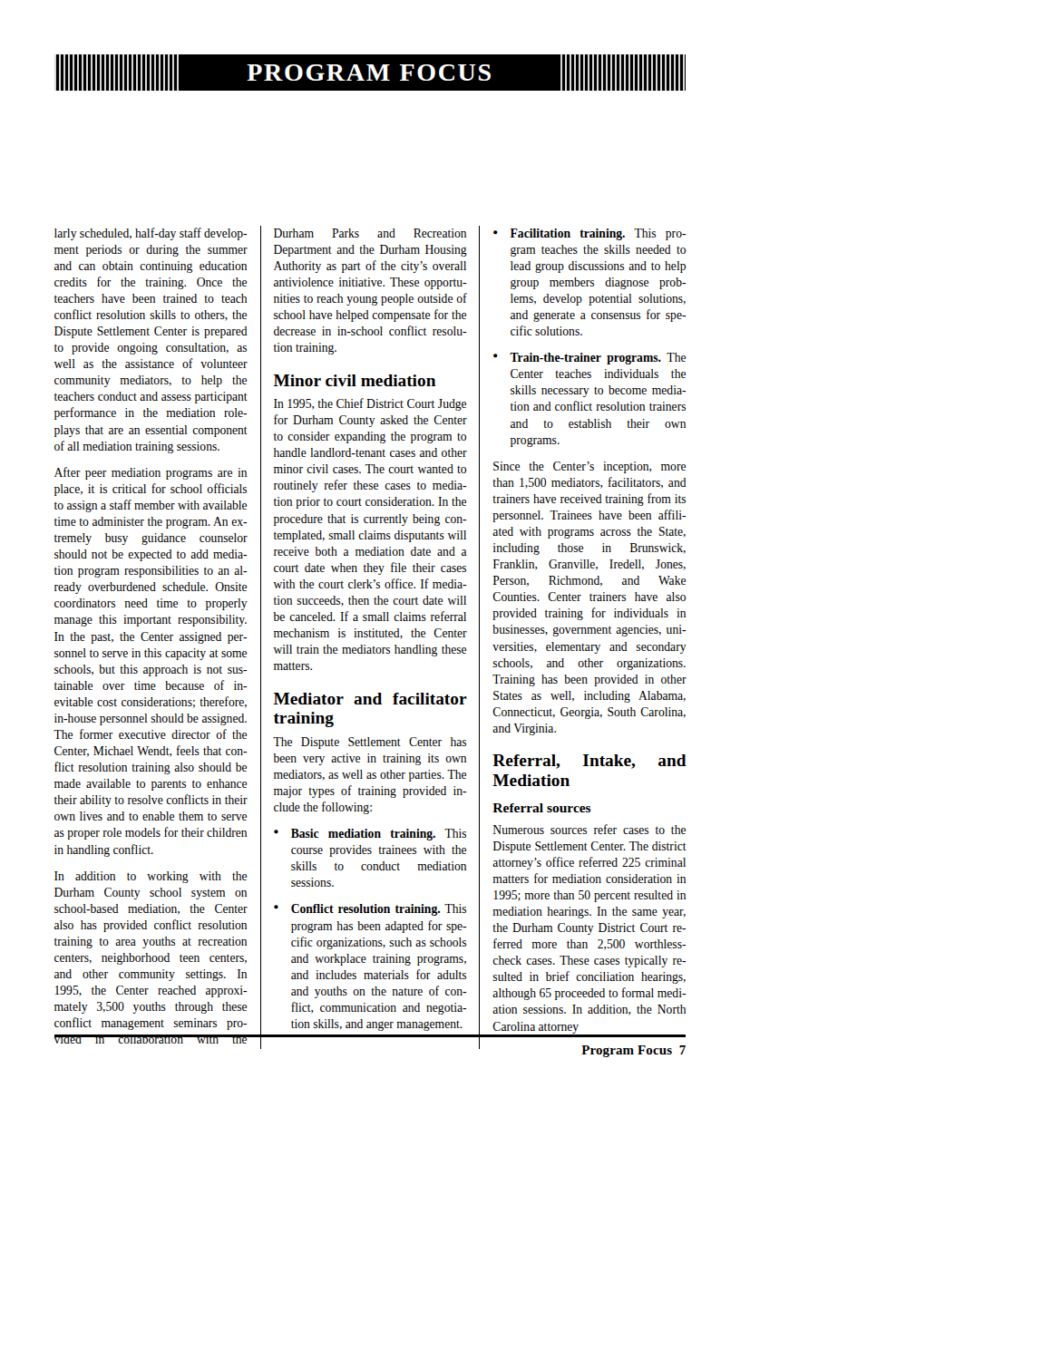Program Focus
larly scheduled, half-day staff development periods or during the summer and can obtain continuing education credits for the training. Once the teachers have been trained to teach conflict resolution skills to others, the Dispute Settlement Center is prepared to provide ongoing consultation, as well as the assistance of volunteer community mediators, to help the teachers conduct and assess participant performance in the mediation role-plays that are an essential component of all mediation training sessions.
After peer mediation programs are in place, it is critical for school officials to assign a staff member with available time to administer the program. An extremely busy guidance counselor should not be expected to add mediation program responsibilities to an already overburdened schedule. Onsite coordinators need time to properly manage this important responsibility. In the past, the Center assigned personnel to serve in this capacity at some schools, but this approach is not sustainable over time because of inevitable cost considerations; therefore, in-house personnel should be assigned. The former executive director of the Center, Michael Wendt, feels that conflict resolution training also should be made available to parents to enhance their ability to resolve conflicts in their own lives and to enable them to serve as proper role models for their children in handling conflict.
In addition to working with the Durham County school system on school-based mediation, the Center also has provided conflict resolution training to area youths at recreation centers, neighborhood teen centers, and other community settings. In 1995, the Center reached approximately 3,500 youths through these conflict management seminars provided in collaboration with the Durham Parks and Recreation Department and the Durham Housing Authority as part of the city’s overall antiviolence initiative. These opportunities to reach young people outside of school have helped compensate for the decrease in in-school conflict resolution training.
Minor civil mediation
In 1995, the Chief District Court Judge for Durham County asked the Center to consider expanding the program to handle landlord-tenant cases and other minor civil cases. The court wanted to routinely refer these cases to mediation prior to court consideration. In the procedure that is currently being contemplated, small claims disputants will receive both a mediation date and a court date when they file their cases with the court clerk’s office. If mediation succeeds, then the court date will be canceled. If a small claims referral mechanism is instituted, the Center will train the mediators handling these matters.
Mediator and facilitator training
The Dispute Settlement Center has been very active in training its own mediators, as well as other parties. The major types of training provided include the following:
Basic mediation training. This course provides trainees with the skills to conduct mediation sessions.
Conflict resolution training. This program has been adapted for specific organizations, such as schools and workplace training programs, and includes materials for adults and youths on the nature of conflict, communication and negotiation skills, and anger management.
Facilitation training. This program teaches the skills needed to lead group discussions and to help group members diagnose problems, develop potential solutions, and generate a consensus for specific solutions.
Train-the-trainer programs. The Center teaches individuals the skills necessary to become mediation and conflict resolution trainers and to establish their own programs.
Since the Center’s inception, more than 1,500 mediators, facilitators, and trainers have received training from its personnel. Trainees have been affiliated with programs across the State, including those in Brunswick, Franklin, Granville, Iredell, Jones, Person, Richmond, and Wake Counties. Center trainers have also provided training for individuals in businesses, government agencies, universities, elementary and secondary schools, and other organizations. Training has been provided in other States as well, including Alabama, Connecticut, Georgia, South Carolina, and Virginia.
Referral, Intake, and Mediation
Referral sources
Numerous sources refer cases to the Dispute Settlement Center. The district attorney’s office referred 225 criminal matters for mediation consideration in 1995; more than 50 percent resulted in mediation hearings. In the same year, the Durham County District Court referred more than 2,500 worthless-check cases. These cases typically resulted in brief conciliation hearings, although 65 proceeded to formal mediation sessions. In addition, the North Carolina attorney
Program Focus 7